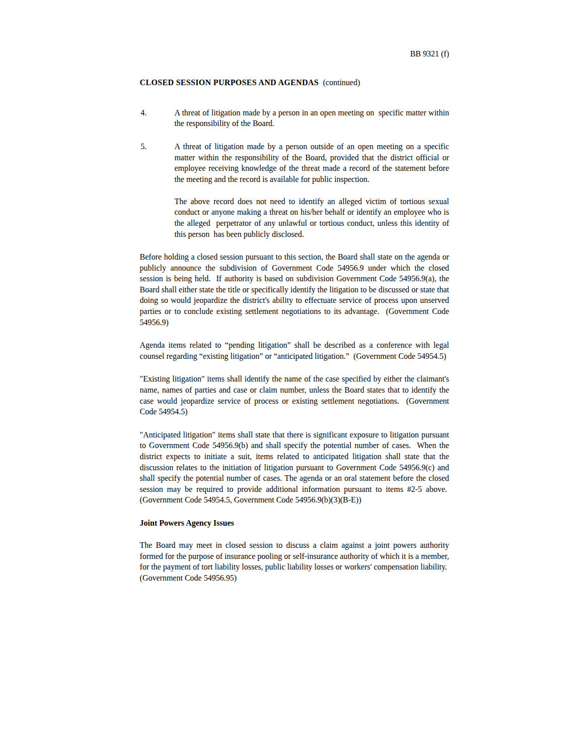BB 9321 (f)
CLOSED SESSION PURPOSES AND AGENDAS (continued)
4.
A threat of litigation made by a person in an open meeting on specific matter within the responsibility of the Board.
5.
A threat of litigation made by a person outside of an open meeting on a specific matter within the responsibility of the Board, provided that the district official or employee receiving knowledge of the threat made a record of the statement before the meeting and the record is available for public inspection.
The above record does not need to identify an alleged victim of tortious sexual conduct or anyone making a threat on his/her behalf or identify an employee who is the alleged perpetrator of any unlawful or tortious conduct, unless this identity of this person has been publicly disclosed.
Before holding a closed session pursuant to this section, the Board shall state on the agenda or publicly announce the subdivision of Government Code 54956.9 under which the closed session is being held. If authority is based on subdivision Government Code 54956.9(a), the Board shall either state the title or specifically identify the litigation to be discussed or state that doing so would jeopardize the district's ability to effectuate service of process upon unserved parties or to conclude existing settlement negotiations to its advantage. (Government Code 54956.9)
Agenda items related to “pending litigation” shall be described as a conference with legal counsel regarding “existing litigation” or “anticipated litigation.” (Government Code 54954.5)
"Existing litigation" items shall identify the name of the case specified by either the claimant's name, names of parties and case or claim number, unless the Board states that to identify the case would jeopardize service of process or existing settlement negotiations. (Government Code 54954.5)
"Anticipated litigation" items shall state that there is significant exposure to litigation pursuant to Government Code 54956.9(b) and shall specify the potential number of cases. When the district expects to initiate a suit, items related to anticipated litigation shall state that the discussion relates to the initiation of litigation pursuant to Government Code 54956.9(c) and shall specify the potential number of cases. The agenda or an oral statement before the closed session may be required to provide additional information pursuant to items #2-5 above. (Government Code 54954.5, Government Code 54956.9(b)(3)(B-E))
Joint Powers Agency Issues
The Board may meet in closed session to discuss a claim against a joint powers authority formed for the purpose of insurance pooling or self-insurance authority of which it is a member, for the payment of tort liability losses, public liability losses or workers' compensation liability. (Government Code 54956.95)